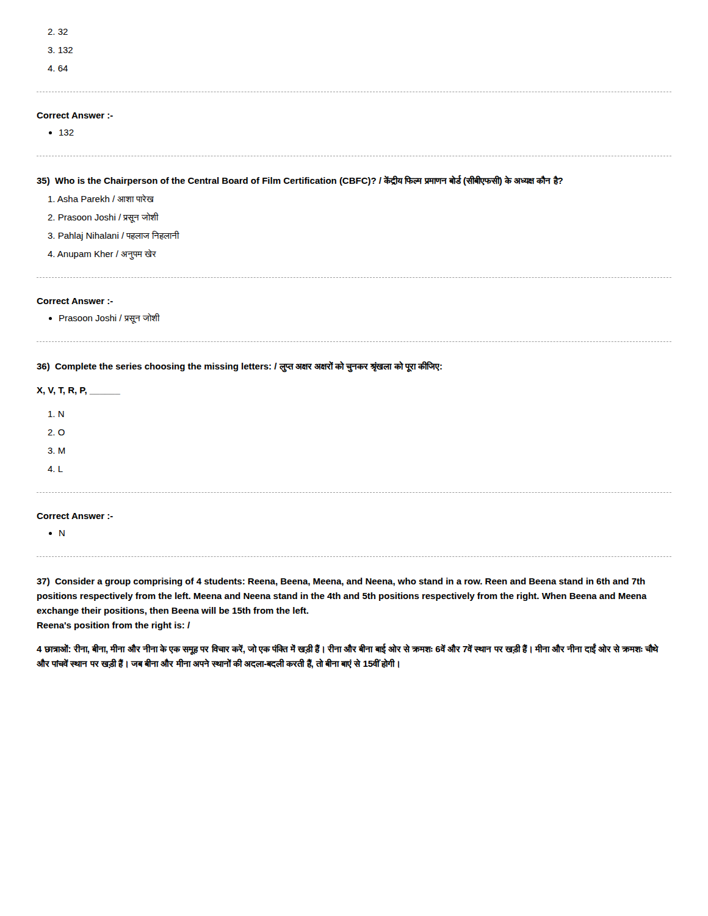2. 32
3. 132
4. 64
Correct Answer :-
132
35) Who is the Chairperson of the Central Board of Film Certification (CBFC)? / केंद्रीय फिल्म प्रमाणन बोर्ड (सीबीएफसी) के अध्यक्ष कौन है?
1. Asha Parekh / आशा पारेख
2. Prasoon Joshi / प्रसून जोशी
3. Pahlaj Nihalani / पहलाज निहलानी
4. Anupam Kher / अनुपम खेर
Correct Answer :-
Prasoon Joshi / प्रसून जोशी
36) Complete the series choosing the missing letters: / लुप्त अक्षर अक्षरों को चुनकर श्रृंखला को पूरा कीजिए:
X, V, T, R, P, ______
1. N
2. O
3. M
4. L
Correct Answer :-
N
37) Consider a group comprising of 4 students: Reena, Beena, Meena, and Neena, who stand in a row. Reen and Beena stand in 6th and 7th positions respectively from the left. Meena and Neena stand in the 4th and 5th positions respectively from the right. When Beena and Meena exchange their positions, then Beena will be 15th from the left.
Reena's position from the right is: /
4 छात्राओं: रीना, बीना, मीना और नीना के एक समूह पर विचार करें, जो एक पंक्ति में खड़ी हैं। रीना और बीना बाई ओर से क्रमशः 6वें और 7वें स्थान पर खड़ी हैं। मीना और नीना दाईं ओर से क्रमशः चौथे और पांचवें स्थान पर खड़ी हैं। जब बीना और मीना अपने स्थानों की अदला-बदली करती हैं, तो बीना बाएं से 15वीं होगी।